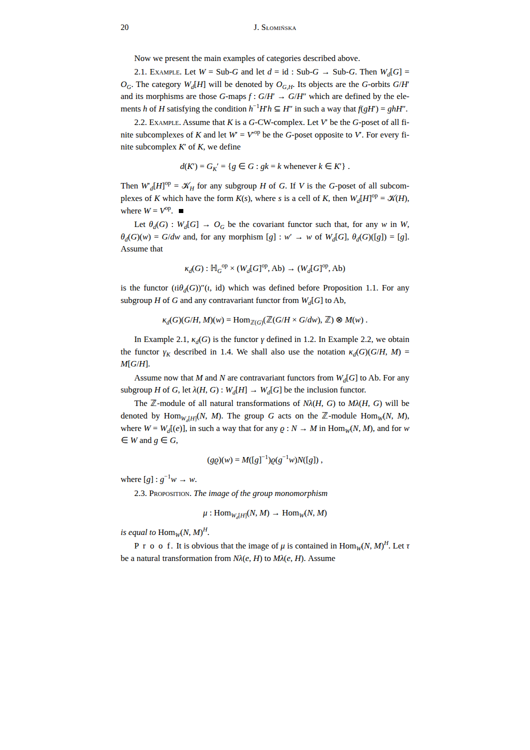20 J. Słomińska
Now we present the main examples of categories described above.
2.1. Example. Let W = Sub-G and let d = id : Sub-G → Sub-G. Then Wd[G] = OG. The category Wd[H] will be denoted by OG,H. Its objects are the G-orbits G/H′ and its morphisms are those G-maps f : G/H′ → G/H″ which are defined by the elements h of H satisfying the condition h−1H′h ⊆ H″ in such a way that f(gH′) = ghH″.
2.2. Example. Assume that K is a G-CW-complex. Let V′ be the G-poset of all finite subcomplexes of K and let W′ = V′op be the G-poset opposite to V′. For every finite subcomplex K′ of K, we define
d(K′) = GK′ = {g ∈ G : gk = k whenever k ∈ K′} .
Then W′d[H]op = 𝒦H for any subgroup H of G. If V is the G-poset of all subcomplexes of K which have the form K(s), where s is a cell of K, then Wd[H]op = 𝒦(H), where W = Vop.
Let θd(G) : Wd[G] → OG be the covariant functor such that, for any w in W, θd(G)(w) = G/dw and, for any morphism [g] : w′ → w of Wd[G], θd(G)([g]) = [g]. Assume that
κd(G) : ℍGop × (Wd[G]op, Ab) → (Wd[G]op, Ab)
is the functor (ιiθd(G))″(ι, id) which was defined before Proposition 1.1. For any subgroup H of G and any contravariant functor from Wd[G] to Ab,
κd(G)(G/H, M)(w) = Homℤ(G)(ℤ(G/H × G/dw), ℤ) ⊗ M(w) .
In Example 2.1, κd(G) is the functor γ defined in 1.2. In Example 2.2, we obtain the functor γK described in 1.4. We shall also use the notation κd(G)(G/H, M) = M[G/H].
Assume now that M and N are contravariant functors from Wd[G] to Ab. For any subgroup H of G, let λ(H, G) : Wd[H] → Wd[G] be the inclusion functor.
The ℤ-module of all natural transformations of Nλ(H, G) to Mλ(H, G) will be denoted by HomWd[H](N, M). The group G acts on the ℤ-module HomW(N, M), where W = Wd[(e)], in such a way that for any ϱ : N → M in HomW(N, M), and for w ∈ W and g ∈ G,
(gϱ)(w) = M([g]−1)ϱ(g−1w)N([g]) ,
where [g] : g−1w → w.
2.3. Proposition. The image of the group monomorphism
μ : HomWd[H](N, M) → HomW(N, M)
is equal to HomW(N, M)H.
P r o o f. It is obvious that the image of μ is contained in HomW(N, M)H. Let τ be a natural transformation from Nλ(e, H) to Mλ(e, H). Assume